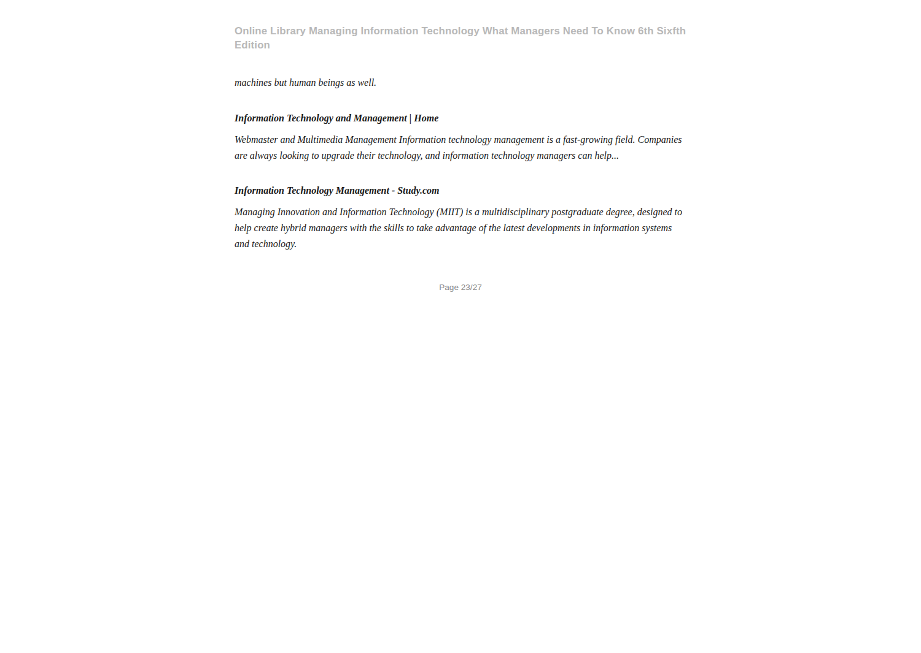Online Library Managing Information Technology What Managers Need To Know 6th Sixfth Edition
machines but human beings as well.
Information Technology and Management | Home
Webmaster and Multimedia Management Information technology management is a fast-growing field. Companies are always looking to upgrade their technology, and information technology managers can help...
Information Technology Management - Study.com
Managing Innovation and Information Technology (MIIT) is a multidisciplinary postgraduate degree, designed to help create hybrid managers with the skills to take advantage of the latest developments in information systems and technology.
Page 23/27